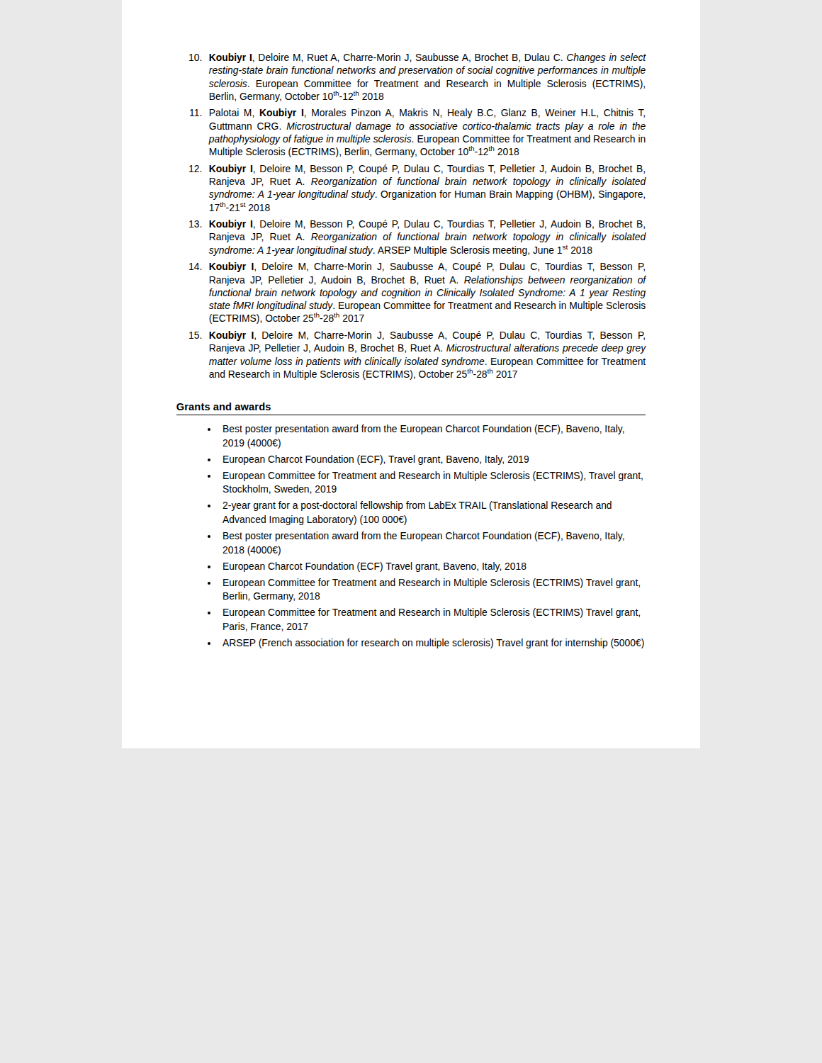Koubiyr I, Deloire M, Ruet A, Charre-Morin J, Saubusse A, Brochet B, Dulau C. Changes in select resting-state brain functional networks and preservation of social cognitive performances in multiple sclerosis. European Committee for Treatment and Research in Multiple Sclerosis (ECTRIMS), Berlin, Germany, October 10th-12th 2018
Palotai M, Koubiyr I, Morales Pinzon A, Makris N, Healy B.C, Glanz B, Weiner H.L, Chitnis T, Guttmann CRG. Microstructural damage to associative cortico-thalamic tracts play a role in the pathophysiology of fatigue in multiple sclerosis. European Committee for Treatment and Research in Multiple Sclerosis (ECTRIMS), Berlin, Germany, October 10th-12th 2018
Koubiyr I, Deloire M, Besson P, Coupé P, Dulau C, Tourdias T, Pelletier J, Audoin B, Brochet B, Ranjeva JP, Ruet A. Reorganization of functional brain network topology in clinically isolated syndrome: A 1-year longitudinal study. Organization for Human Brain Mapping (OHBM), Singapore, 17th-21st 2018
Koubiyr I, Deloire M, Besson P, Coupé P, Dulau C, Tourdias T, Pelletier J, Audoin B, Brochet B, Ranjeva JP, Ruet A. Reorganization of functional brain network topology in clinically isolated syndrome: A 1-year longitudinal study. ARSEP Multiple Sclerosis meeting, June 1st 2018
Koubiyr I, Deloire M, Charre-Morin J, Saubusse A, Coupé P, Dulau C, Tourdias T, Besson P, Ranjeva JP, Pelletier J, Audoin B, Brochet B, Ruet A. Relationships between reorganization of functional brain network topology and cognition in Clinically Isolated Syndrome: A 1 year Resting state fMRI longitudinal study. European Committee for Treatment and Research in Multiple Sclerosis (ECTRIMS), October 25th-28th 2017
Koubiyr I, Deloire M, Charre-Morin J, Saubusse A, Coupé P, Dulau C, Tourdias T, Besson P, Ranjeva JP, Pelletier J, Audoin B, Brochet B, Ruet A. Microstructural alterations precede deep grey matter volume loss in patients with clinically isolated syndrome. European Committee for Treatment and Research in Multiple Sclerosis (ECTRIMS), October 25th-28th 2017
Grants and awards
Best poster presentation award from the European Charcot Foundation (ECF), Baveno, Italy, 2019 (4000€)
European Charcot Foundation (ECF), Travel grant, Baveno, Italy, 2019
European Committee for Treatment and Research in Multiple Sclerosis (ECTRIMS), Travel grant, Stockholm, Sweden, 2019
2-year grant for a post-doctoral fellowship from LabEx TRAIL (Translational Research and Advanced Imaging Laboratory) (100 000€)
Best poster presentation award from the European Charcot Foundation (ECF), Baveno, Italy, 2018 (4000€)
European Charcot Foundation (ECF) Travel grant, Baveno, Italy, 2018
European Committee for Treatment and Research in Multiple Sclerosis (ECTRIMS) Travel grant, Berlin, Germany, 2018
European Committee for Treatment and Research in Multiple Sclerosis (ECTRIMS) Travel grant, Paris, France, 2017
ARSEP (French association for research on multiple sclerosis) Travel grant for internship (5000€)